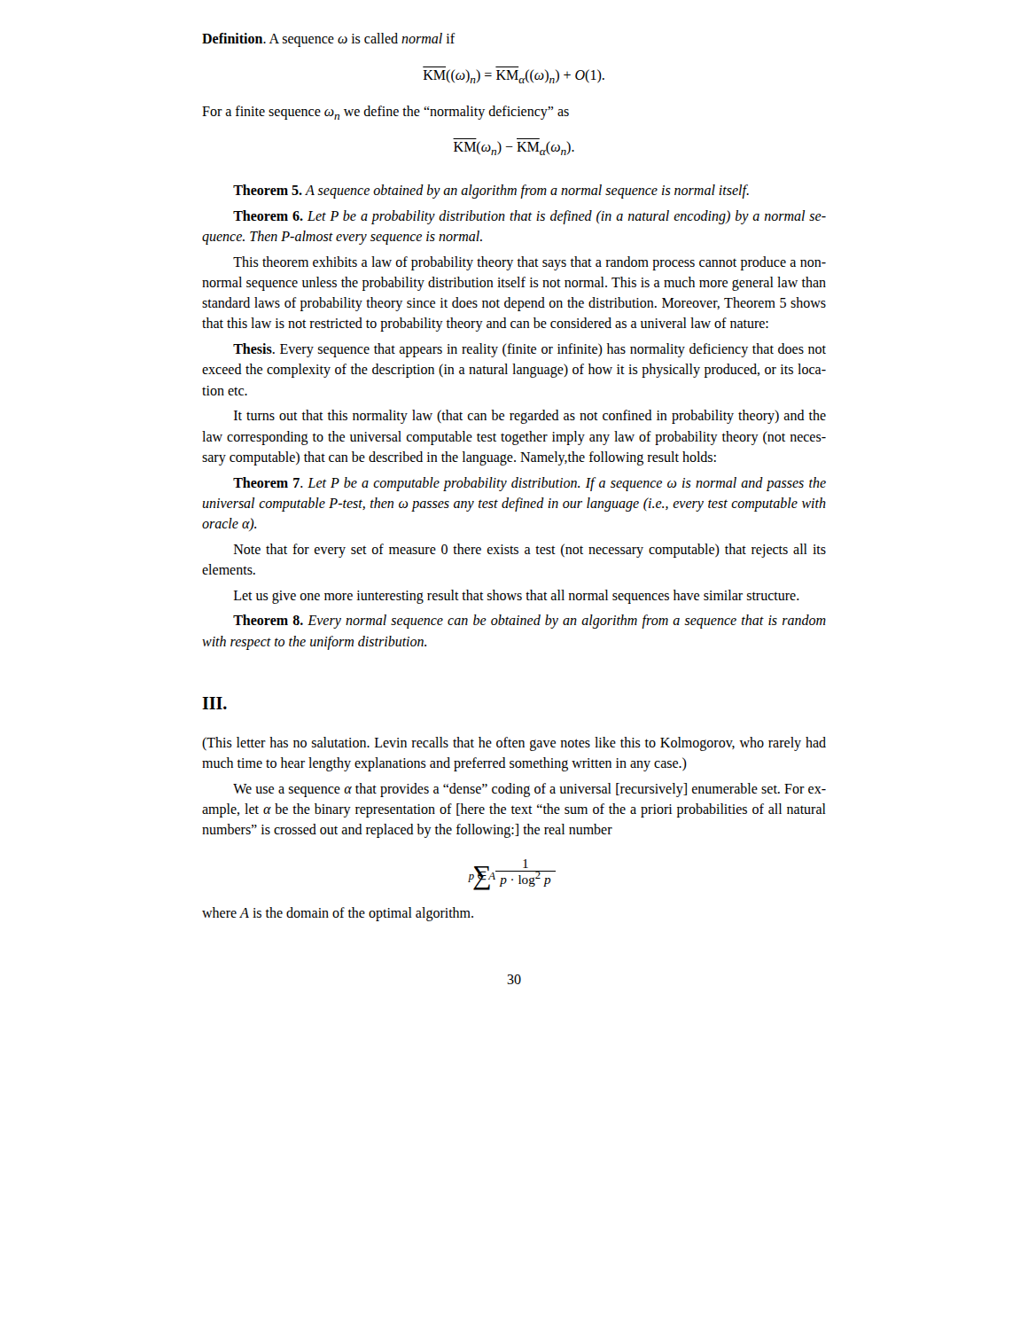Definition. A sequence ω is called normal if
KM((ω)n) = KMα((ω)n) + O(1).
For a finite sequence ωn we define the “normality deficiency” as
KM(ωn) − KMα(ωn).
Theorem 5. A sequence obtained by an algorithm from a normal sequence is normal itself.
Theorem 6. Let P be a probability distribution that is defined (in a natural encoding) by a normal sequence. Then P-almost every sequence is normal.
This theorem exhibits a law of probability theory that says that a random process cannot produce a non-normal sequence unless the probability distribution itself is not normal. This is a much more general law than standard laws of probability theory since it does not depend on the distribution. Moreover, Theorem 5 shows that this law is not restricted to probability theory and can be considered as a univeral law of nature:
Thesis. Every sequence that appears in reality (finite or infinite) has normality deficiency that does not exceed the complexity of the description (in a natural language) of how it is physically produced, or its location etc.
It turns out that this normality law (that can be regarded as not confined in probability theory) and the law corresponding to the universal computable test together imply any law of probability theory (not necessary computable) that can be described in the language. Namely,the following result holds:
Theorem 7. Let P be a computable probability distribution. If a sequence ω is normal and passes the universal computable P-test, then ω passes any test defined in our language (i.e., every test computable with oracle α).
Note that for every set of measure 0 there exists a test (not necessary computable) that rejects all its elements.
Let us give one more iunteresting result that shows that all normal sequences have similar structure.
Theorem 8. Every normal sequence can be obtained by an algorithm from a sequence that is random with respect to the uniform distribution.
III.
(This letter has no salutation. Levin recalls that he often gave notes like this to Kolmogorov, who rarely had much time to hear lengthy explanations and preferred something written in any case.)
We use a sequence α that provides a “dense” coding of a universal [recursively] enumerable set. For example, let α be the binary representation of [here the text “the sum of the a priori probabilities of all natural numbers” is crossed out and replaced by the following:] the real number
∑p ∈ A 1 p · log2 p
where A is the domain of the optimal algorithm.
30